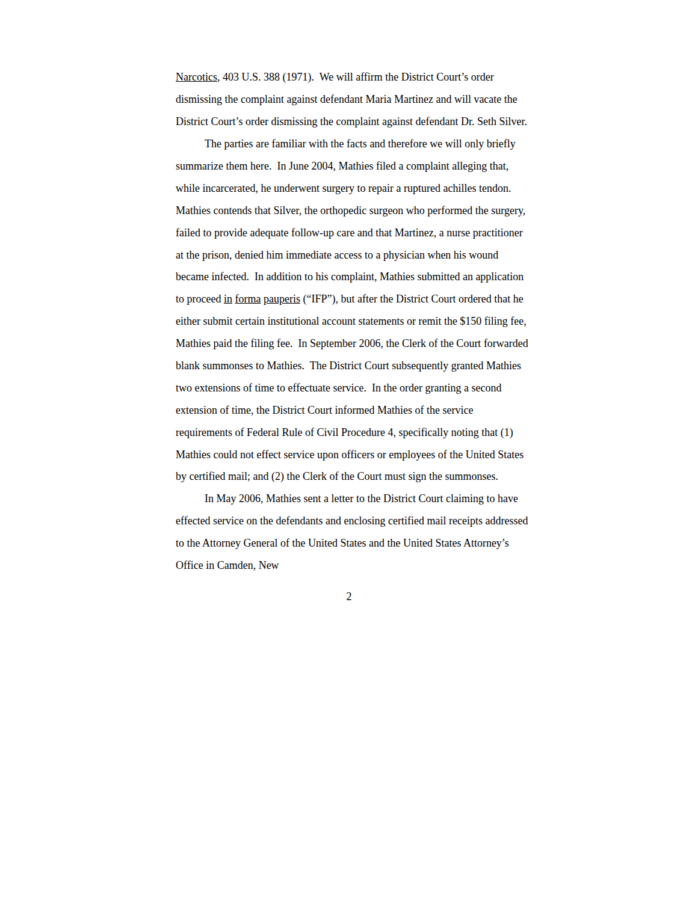Narcotics, 403 U.S. 388 (1971). We will affirm the District Court’s order dismissing the complaint against defendant Maria Martinez and will vacate the District Court’s order dismissing the complaint against defendant Dr. Seth Silver.
The parties are familiar with the facts and therefore we will only briefly summarize them here. In June 2004, Mathies filed a complaint alleging that, while incarcerated, he underwent surgery to repair a ruptured achilles tendon. Mathies contends that Silver, the orthopedic surgeon who performed the surgery, failed to provide adequate follow-up care and that Martinez, a nurse practitioner at the prison, denied him immediate access to a physician when his wound became infected. In addition to his complaint, Mathies submitted an application to proceed in forma pauperis (“IFP”), but after the District Court ordered that he either submit certain institutional account statements or remit the $150 filing fee, Mathies paid the filing fee. In September 2006, the Clerk of the Court forwarded blank summonses to Mathies. The District Court subsequently granted Mathies two extensions of time to effectuate service. In the order granting a second extension of time, the District Court informed Mathies of the service requirements of Federal Rule of Civil Procedure 4, specifically noting that (1) Mathies could not effect service upon officers or employees of the United States by certified mail; and (2) the Clerk of the Court must sign the summonses.
In May 2006, Mathies sent a letter to the District Court claiming to have effected service on the defendants and enclosing certified mail receipts addressed to the Attorney General of the United States and the United States Attorney’s Office in Camden, New
2